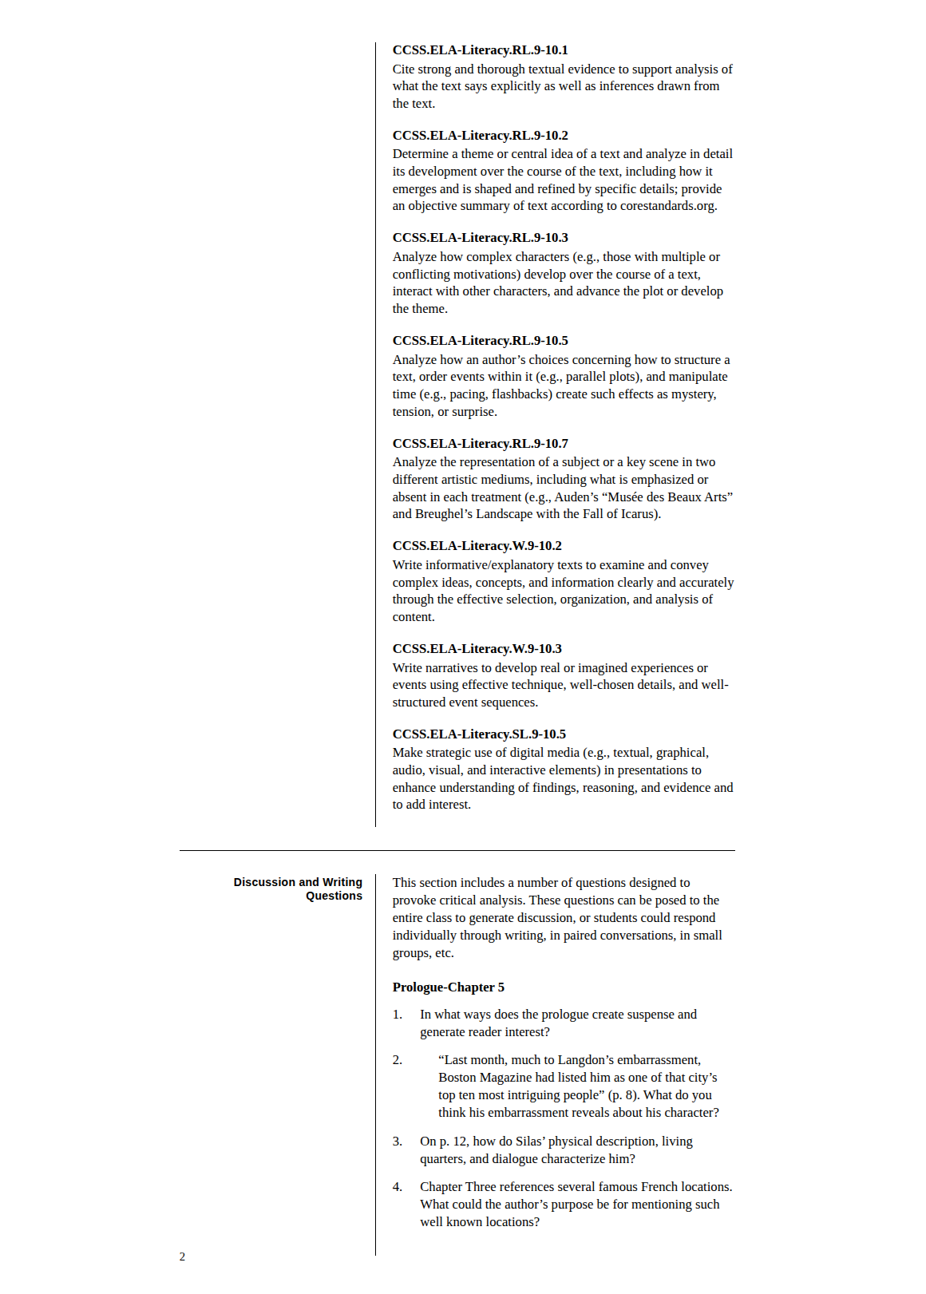CCSS.ELA-Literacy.RL.9-10.1
Cite strong and thorough textual evidence to support analysis of what the text says explicitly as well as inferences drawn from the text.
CCSS.ELA-Literacy.RL.9-10.2
Determine a theme or central idea of a text and analyze in detail its development over the course of the text, including how it emerges and is shaped and refined by specific details; provide an objective summary of text according to corestandards.org.
CCSS.ELA-Literacy.RL.9-10.3
Analyze how complex characters (e.g., those with multiple or conflicting motivations) develop over the course of a text, interact with other characters, and advance the plot or develop the theme.
CCSS.ELA-Literacy.RL.9-10.5
Analyze how an author’s choices concerning how to structure a text, order events within it (e.g., parallel plots), and manipulate time (e.g., pacing, flashbacks) create such effects as mystery, tension, or surprise.
CCSS.ELA-Literacy.RL.9-10.7
Analyze the representation of a subject or a key scene in two different artistic mediums, including what is emphasized or absent in each treatment (e.g., Auden’s “Musée des Beaux Arts” and Breughel’s Landscape with the Fall of Icarus).
CCSS.ELA-Literacy.W.9-10.2
Write informative/explanatory texts to examine and convey complex ideas, concepts, and information clearly and accurately through the effective selection, organization, and analysis of content.
CCSS.ELA-Literacy.W.9-10.3
Write narratives to develop real or imagined experiences or events using effective technique, well-chosen details, and well-structured event sequences.
CCSS.ELA-Literacy.SL.9-10.5
Make strategic use of digital media (e.g., textual, graphical, audio, visual, and interactive elements) in presentations to enhance understanding of findings, reasoning, and evidence and to add interest.
Discussion and Writing Questions
This section includes a number of questions designed to provoke critical analysis. These questions can be posed to the entire class to generate discussion, or students could respond individually through writing, in paired conversations, in small groups, etc.
Prologue-Chapter 5
In what ways does the prologue create suspense and generate reader interest?
“Last month, much to Langdon’s embarrassment, Boston Magazine had listed him as one of that city’s top ten most intriguing people” (p. 8). What do you think his embarrassment reveals about his character?
On p. 12, how do Silas’ physical description, living quarters, and dialogue characterize him?
Chapter Three references several famous French locations. What could the author’s purpose be for mentioning such well known locations?
2